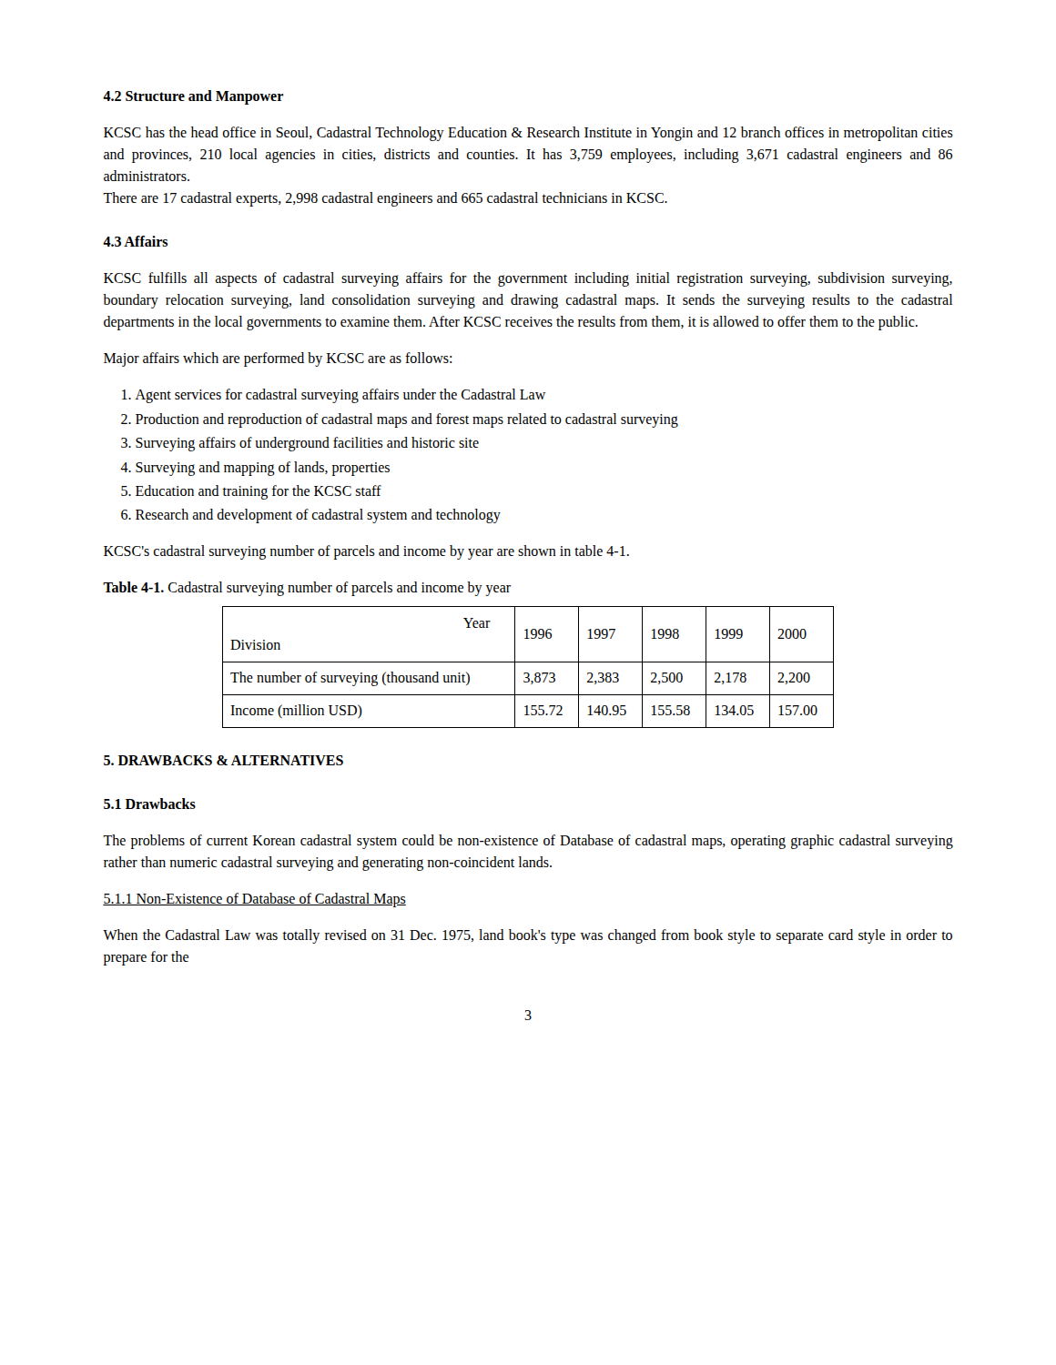4.2 Structure and Manpower
KCSC has the head office in Seoul, Cadastral Technology Education & Research Institute in Yongin and 12 branch offices in metropolitan cities and provinces, 210 local agencies in cities, districts and counties. It has 3,759 employees, including 3,671 cadastral engineers and 86 administrators.
There are 17 cadastral experts, 2,998 cadastral engineers and 665 cadastral technicians in KCSC.
4.3 Affairs
KCSC fulfills all aspects of cadastral surveying affairs for the government including initial registration surveying, subdivision surveying, boundary relocation surveying, land consolidation surveying and drawing cadastral maps. It sends the surveying results to the cadastral departments in the local governments to examine them. After KCSC receives the results from them, it is allowed to offer them to the public.
Major affairs which are performed by KCSC are as follows:
Agent services for cadastral surveying affairs under the Cadastral Law
Production and reproduction of cadastral maps and forest maps related to cadastral surveying
Surveying affairs of underground facilities and historic site
Surveying and mapping of lands, properties
Education and training for the KCSC staff
Research and development of cadastral system and technology
KCSC's cadastral surveying number of parcels and income by year are shown in table 4-1.
Table 4-1. Cadastral surveying number of parcels and income by year
| Year Division | 1996 | 1997 | 1998 | 1999 | 2000 |
| The number of surveying (thousand unit) | 3,873 | 2,383 | 2,500 | 2,178 | 2,200 |
| Income (million USD) | 155.72 | 140.95 | 155.58 | 134.05 | 157.00 |
5. DRAWBACKS & ALTERNATIVES
5.1 Drawbacks
The problems of current Korean cadastral system could be non-existence of Database of cadastral maps, operating graphic cadastral surveying rather than numeric cadastral surveying and generating non-coincident lands.
5.1.1 Non-Existence of Database of Cadastral Maps
When the Cadastral Law was totally revised on 31 Dec. 1975, land book's type was changed from book style to separate card style in order to prepare for the
3